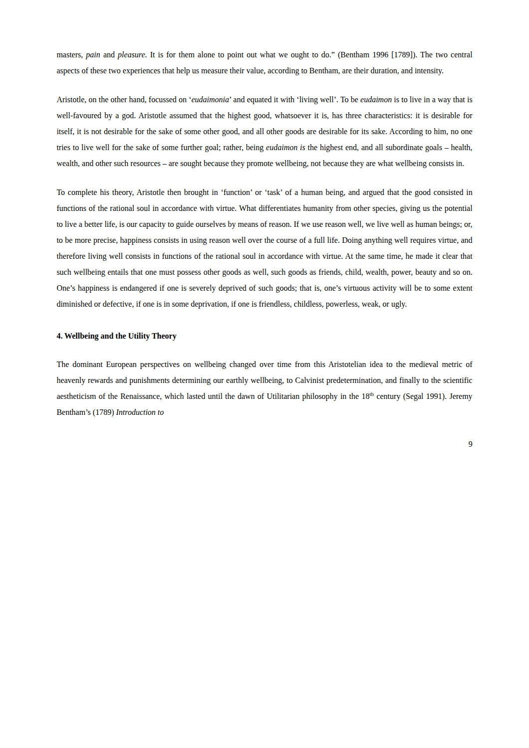masters, pain and pleasure. It is for them alone to point out what we ought to do.” (Bentham 1996 [1789]). The two central aspects of these two experiences that help us measure their value, according to Bentham, are their duration, and intensity.
Aristotle, on the other hand, focussed on ‘eudaimonia’ and equated it with ‘living well’. To be eudaimon is to live in a way that is well-favoured by a god. Aristotle assumed that the highest good, whatsoever it is, has three characteristics: it is desirable for itself, it is not desirable for the sake of some other good, and all other goods are desirable for its sake. According to him, no one tries to live well for the sake of some further goal; rather, being eudaimon is the highest end, and all subordinate goals – health, wealth, and other such resources – are sought because they promote wellbeing, not because they are what wellbeing consists in.
To complete his theory, Aristotle then brought in ‘function’ or ‘task’ of a human being, and argued that the good consisted in functions of the rational soul in accordance with virtue. What differentiates humanity from other species, giving us the potential to live a better life, is our capacity to guide ourselves by means of reason. If we use reason well, we live well as human beings; or, to be more precise, happiness consists in using reason well over the course of a full life. Doing anything well requires virtue, and therefore living well consists in functions of the rational soul in accordance with virtue. At the same time, he made it clear that such wellbeing entails that one must possess other goods as well, such goods as friends, child, wealth, power, beauty and so on. One’s happiness is endangered if one is severely deprived of such goods; that is, one’s virtuous activity will be to some extent diminished or defective, if one is in some deprivation, if one is friendless, childless, powerless, weak, or ugly.
4. Wellbeing and the Utility Theory
The dominant European perspectives on wellbeing changed over time from this Aristotelian idea to the medieval metric of heavenly rewards and punishments determining our earthly wellbeing, to Calvinist predetermination, and finally to the scientific aestheticism of the Renaissance, which lasted until the dawn of Utilitarian philosophy in the 18th century (Segal 1991). Jeremy Bentham’s (1789) Introduction to
9